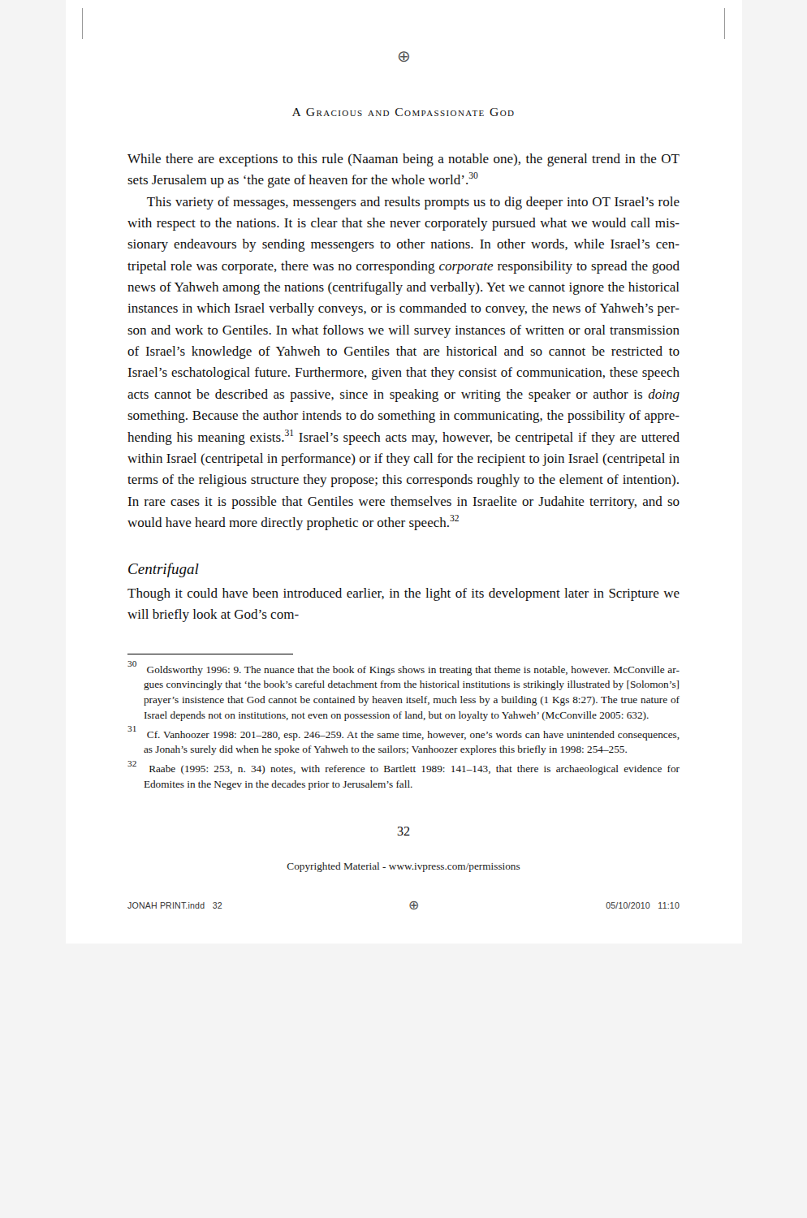⊕
A Gracious and Compassionate God
While there are exceptions to this rule (Naaman being a notable one), the general trend in the OT sets Jerusalem up as ‘the gate of heaven for the whole world’.30
This variety of messages, messengers and results prompts us to dig deeper into OT Israel’s role with respect to the nations. It is clear that she never corporately pursued what we would call missionary endeavours by sending messengers to other nations. In other words, while Israel’s centripetal role was corporate, there was no corresponding corporate responsibility to spread the good news of Yahweh among the nations (centrifugally and verbally). Yet we cannot ignore the historical instances in which Israel verbally conveys, or is commanded to convey, the news of Yahweh’s person and work to Gentiles. In what follows we will survey instances of written or oral transmission of Israel’s knowledge of Yahweh to Gentiles that are historical and so cannot be restricted to Israel’s eschatological future. Furthermore, given that they consist of communication, these speech acts cannot be described as passive, since in speaking or writing the speaker or author is doing something. Because the author intends to do something in communicating, the possibility of apprehending his meaning exists.31 Israel’s speech acts may, however, be centripetal if they are uttered within Israel (centripetal in performance) or if they call for the recipient to join Israel (centripetal in terms of the religious structure they propose; this corresponds roughly to the element of intention). In rare cases it is possible that Gentiles were themselves in Israelite or Judahite territory, and so would have heard more directly prophetic or other speech.32
Centrifugal
Though it could have been introduced earlier, in the light of its development later in Scripture we will briefly look at God’s com-
30 Goldsworthy 1996: 9. The nuance that the book of Kings shows in treating that theme is notable, however. McConville argues convincingly that ‘the book’s careful detachment from the historical institutions is strikingly illustrated by [Solomon’s] prayer’s insistence that God cannot be contained by heaven itself, much less by a building (1 Kgs 8:27). The true nature of Israel depends not on institutions, not even on possession of land, but on loyalty to Yahweh’ (McConville 2005: 632).
31 Cf. Vanhoozer 1998: 201–280, esp. 246–259. At the same time, however, one’s words can have unintended consequences, as Jonah’s surely did when he spoke of Yahweh to the sailors; Vanhoozer explores this briefly in 1998: 254–255.
32 Raabe (1995: 253, n. 34) notes, with reference to Bartlett 1989: 141–143, that there is archaeological evidence for Edomites in the Negev in the decades prior to Jerusalem’s fall.
32
Copyrighted Material - www.ivpress.com/permissions
JONAH PRINT.indd 32 ⊕ 05/10/2010 11:10